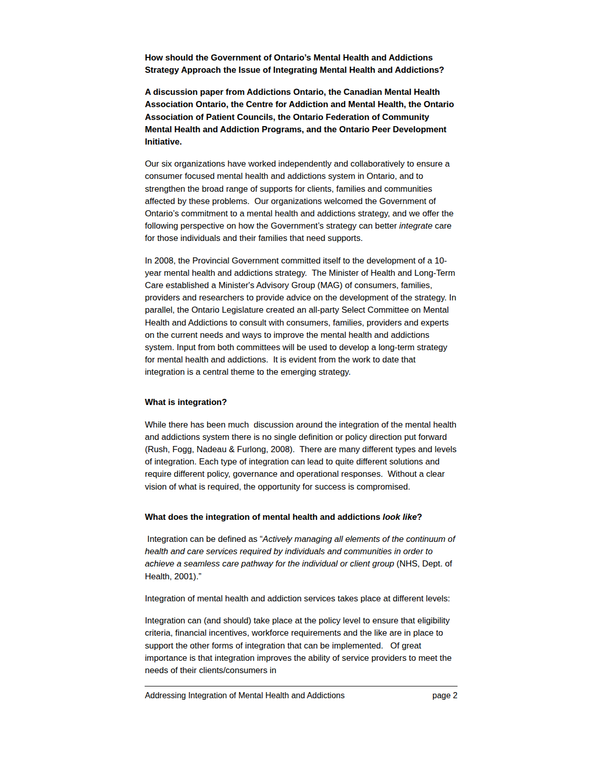How should the Government of Ontario’s Mental Health and Addictions Strategy Approach the Issue of Integrating Mental Health and Addictions?
A discussion paper from Addictions Ontario, the Canadian Mental Health Association Ontario, the Centre for Addiction and Mental Health, the Ontario Association of Patient Councils, the Ontario Federation of Community Mental Health and Addiction Programs, and the Ontario Peer Development Initiative.
Our six organizations have worked independently and collaboratively to ensure a consumer focused mental health and addictions system in Ontario, and to strengthen the broad range of supports for clients, families and communities affected by these problems. Our organizations welcomed the Government of Ontario’s commitment to a mental health and addictions strategy, and we offer the following perspective on how the Government’s strategy can better integrate care for those individuals and their families that need supports.
In 2008, the Provincial Government committed itself to the development of a 10-year mental health and addictions strategy. The Minister of Health and Long-Term Care established a Minister's Advisory Group (MAG) of consumers, families, providers and researchers to provide advice on the development of the strategy. In parallel, the Ontario Legislature created an all-party Select Committee on Mental Health and Addictions to consult with consumers, families, providers and experts on the current needs and ways to improve the mental health and addictions system. Input from both committees will be used to develop a long-term strategy for mental health and addictions. It is evident from the work to date that integration is a central theme to the emerging strategy.
What is integration?
While there has been much discussion around the integration of the mental health and addictions system there is no single definition or policy direction put forward (Rush, Fogg, Nadeau & Furlong, 2008). There are many different types and levels of integration. Each type of integration can lead to quite different solutions and require different policy, governance and operational responses. Without a clear vision of what is required, the opportunity for success is compromised.
What does the integration of mental health and addictions look like?
Integration can be defined as “Actively managing all elements of the continuum of health and care services required by individuals and communities in order to achieve a seamless care pathway for the individual or client group (NHS, Dept. of Health, 2001).”
Integration of mental health and addiction services takes place at different levels:
Integration can (and should) take place at the policy level to ensure that eligibility criteria, financial incentives, workforce requirements and the like are in place to support the other forms of integration that can be implemented. Of great importance is that integration improves the ability of service providers to meet the needs of their clients/consumers in
Addressing Integration of Mental Health and Addictions page 2